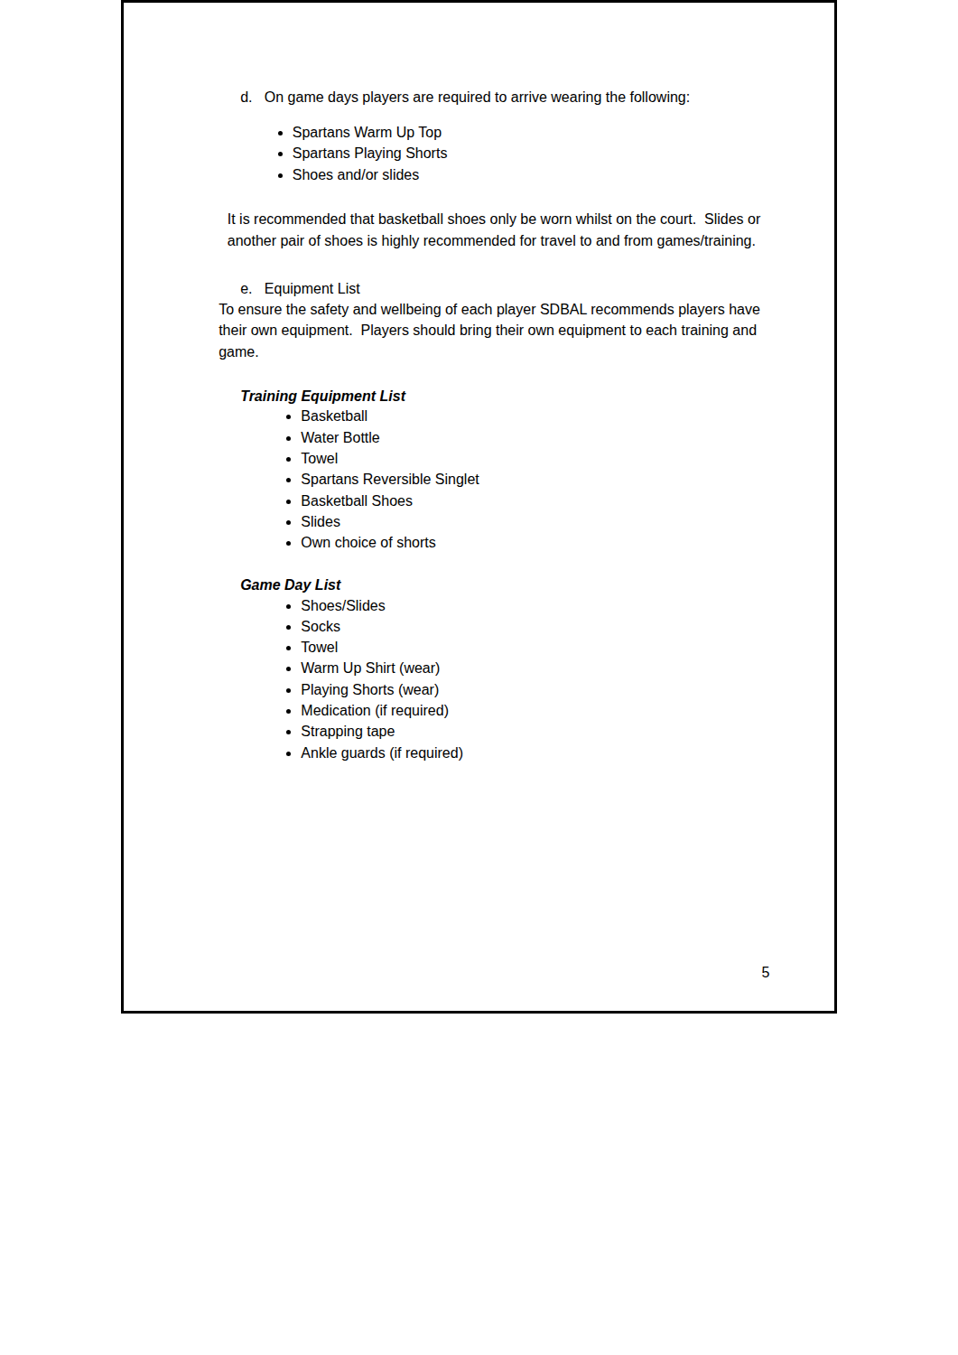d. On game days players are required to arrive wearing the following:
Spartans Warm Up Top
Spartans Playing Shorts
Shoes and/or slides
It is recommended that basketball shoes only be worn whilst on the court. Slides or another pair of shoes is highly recommended for travel to and from games/training.
e. Equipment List
To ensure the safety and wellbeing of each player SDBAL recommends players have their own equipment. Players should bring their own equipment to each training and game.
Training Equipment List
Basketball
Water Bottle
Towel
Spartans Reversible Singlet
Basketball Shoes
Slides
Own choice of shorts
Game Day List
Shoes/Slides
Socks
Towel
Warm Up Shirt (wear)
Playing Shorts (wear)
Medication (if required)
Strapping tape
Ankle guards (if required)
5